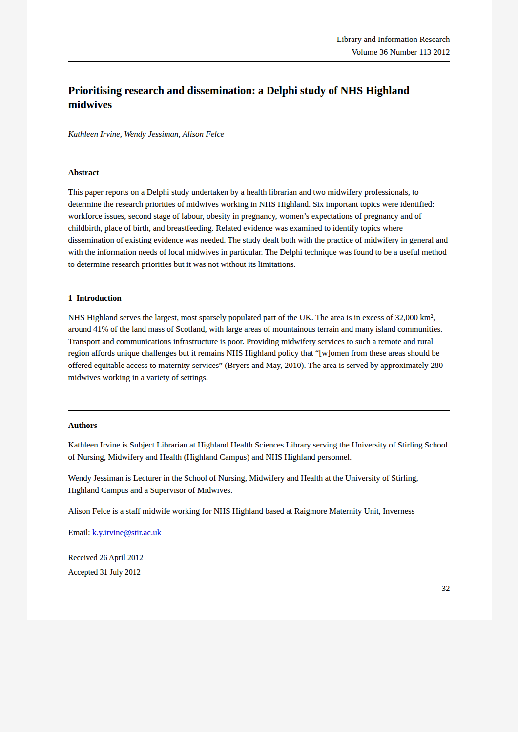Library and Information Research Volume 36 Number 113 2012
Prioritising research and dissemination: a Delphi study of NHS Highland midwives
Kathleen Irvine, Wendy Jessiman, Alison Felce
Abstract
This paper reports on a Delphi study undertaken by a health librarian and two midwifery professionals, to determine the research priorities of midwives working in NHS Highland. Six important topics were identified: workforce issues, second stage of labour, obesity in pregnancy, women’s expectations of pregnancy and of childbirth, place of birth, and breastfeeding. Related evidence was examined to identify topics where dissemination of existing evidence was needed. The study dealt both with the practice of midwifery in general and with the information needs of local midwives in particular. The Delphi technique was found to be a useful method to determine research priorities but it was not without its limitations.
1 Introduction
NHS Highland serves the largest, most sparsely populated part of the UK. The area is in excess of 32,000 km², around 41% of the land mass of Scotland, with large areas of mountainous terrain and many island communities. Transport and communications infrastructure is poor. Providing midwifery services to such a remote and rural region affords unique challenges but it remains NHS Highland policy that “[w]omen from these areas should be offered equitable access to maternity services” (Bryers and May, 2010). The area is served by approximately 280 midwives working in a variety of settings.
Authors
Kathleen Irvine is Subject Librarian at Highland Health Sciences Library serving the University of Stirling School of Nursing, Midwifery and Health (Highland Campus) and NHS Highland personnel.
Wendy Jessiman is Lecturer in the School of Nursing, Midwifery and Health at the University of Stirling, Highland Campus and a Supervisor of Midwives.
Alison Felce is a staff midwife working for NHS Highland based at Raigmore Maternity Unit, Inverness
Email: k.y.irvine@stir.ac.uk
Received 26 April 2012
Accepted 31 July 2012
32